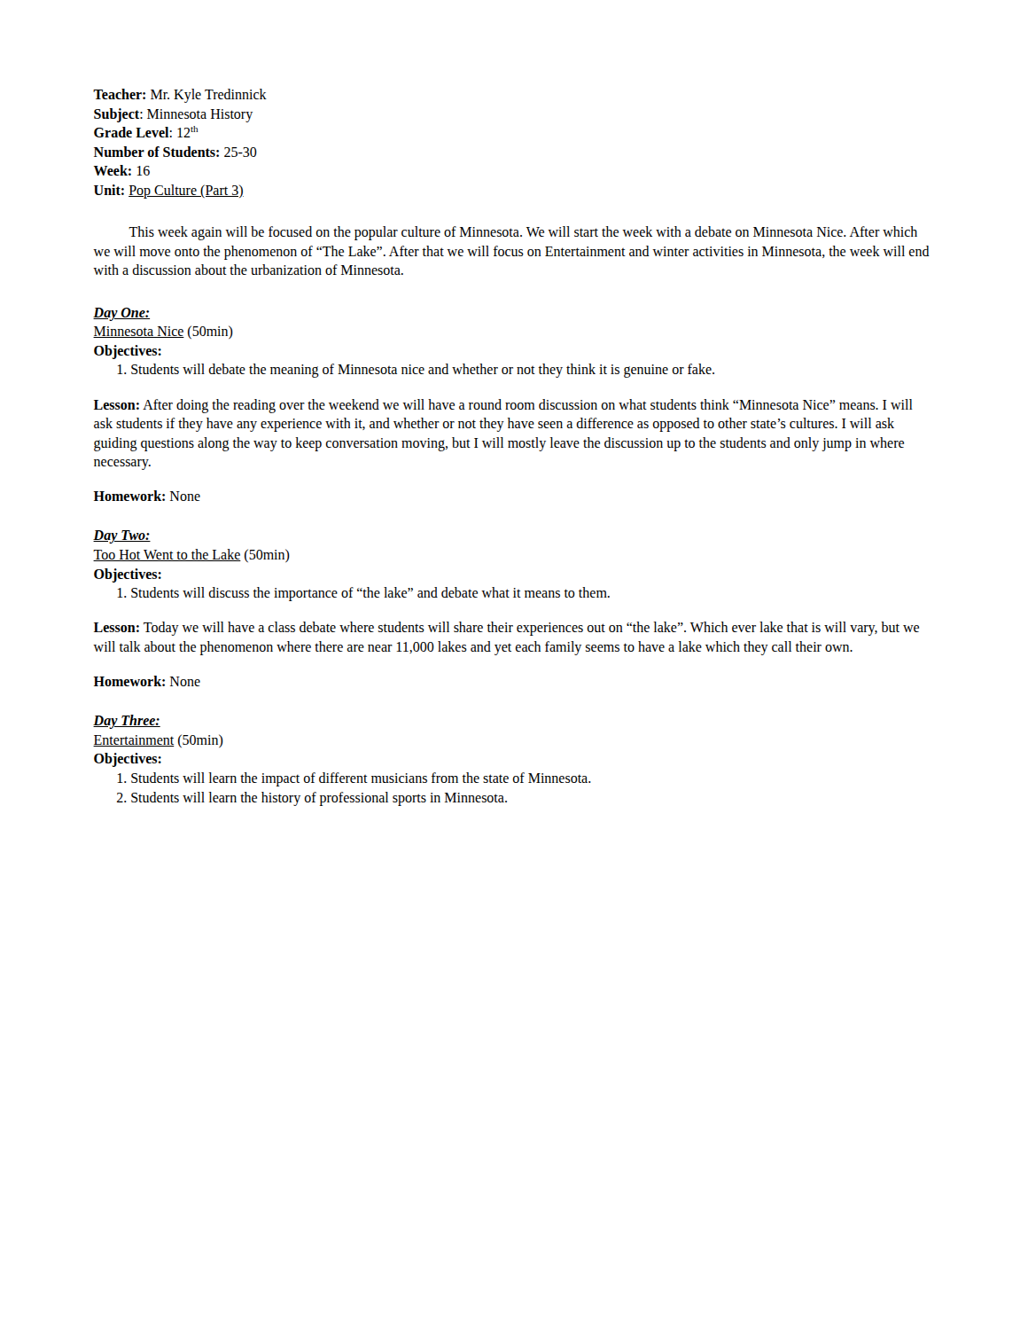Teacher: Mr. Kyle Tredinnick
Subject: Minnesota History
Grade Level: 12th
Number of Students: 25-30
Week: 16
Unit: Pop Culture (Part 3)
This week again will be focused on the popular culture of Minnesota. We will start the week with a debate on Minnesota Nice. After which we will move onto the phenomenon of “The Lake”. After that we will focus on Entertainment and winter activities in Minnesota, the week will end with a discussion about the urbanization of Minnesota.
Day One:
Minnesota Nice (50min)
Objectives:
Students will debate the meaning of Minnesota nice and whether or not they think it is genuine or fake.
Lesson: After doing the reading over the weekend we will have a round room discussion on what students think “Minnesota Nice” means. I will ask students if they have any experience with it, and whether or not they have seen a difference as opposed to other state’s cultures. I will ask guiding questions along the way to keep conversation moving, but I will mostly leave the discussion up to the students and only jump in where necessary.
Homework: None
Day Two:
Too Hot Went to the Lake (50min)
Objectives:
Students will discuss the importance of “the lake” and debate what it means to them.
Lesson: Today we will have a class debate where students will share their experiences out on “the lake”. Which ever lake that is will vary, but we will talk about the phenomenon where there are near 11,000 lakes and yet each family seems to have a lake which they call their own.
Homework: None
Day Three:
Entertainment (50min)
Objectives:
Students will learn the impact of different musicians from the state of Minnesota.
Students will learn the history of professional sports in Minnesota.